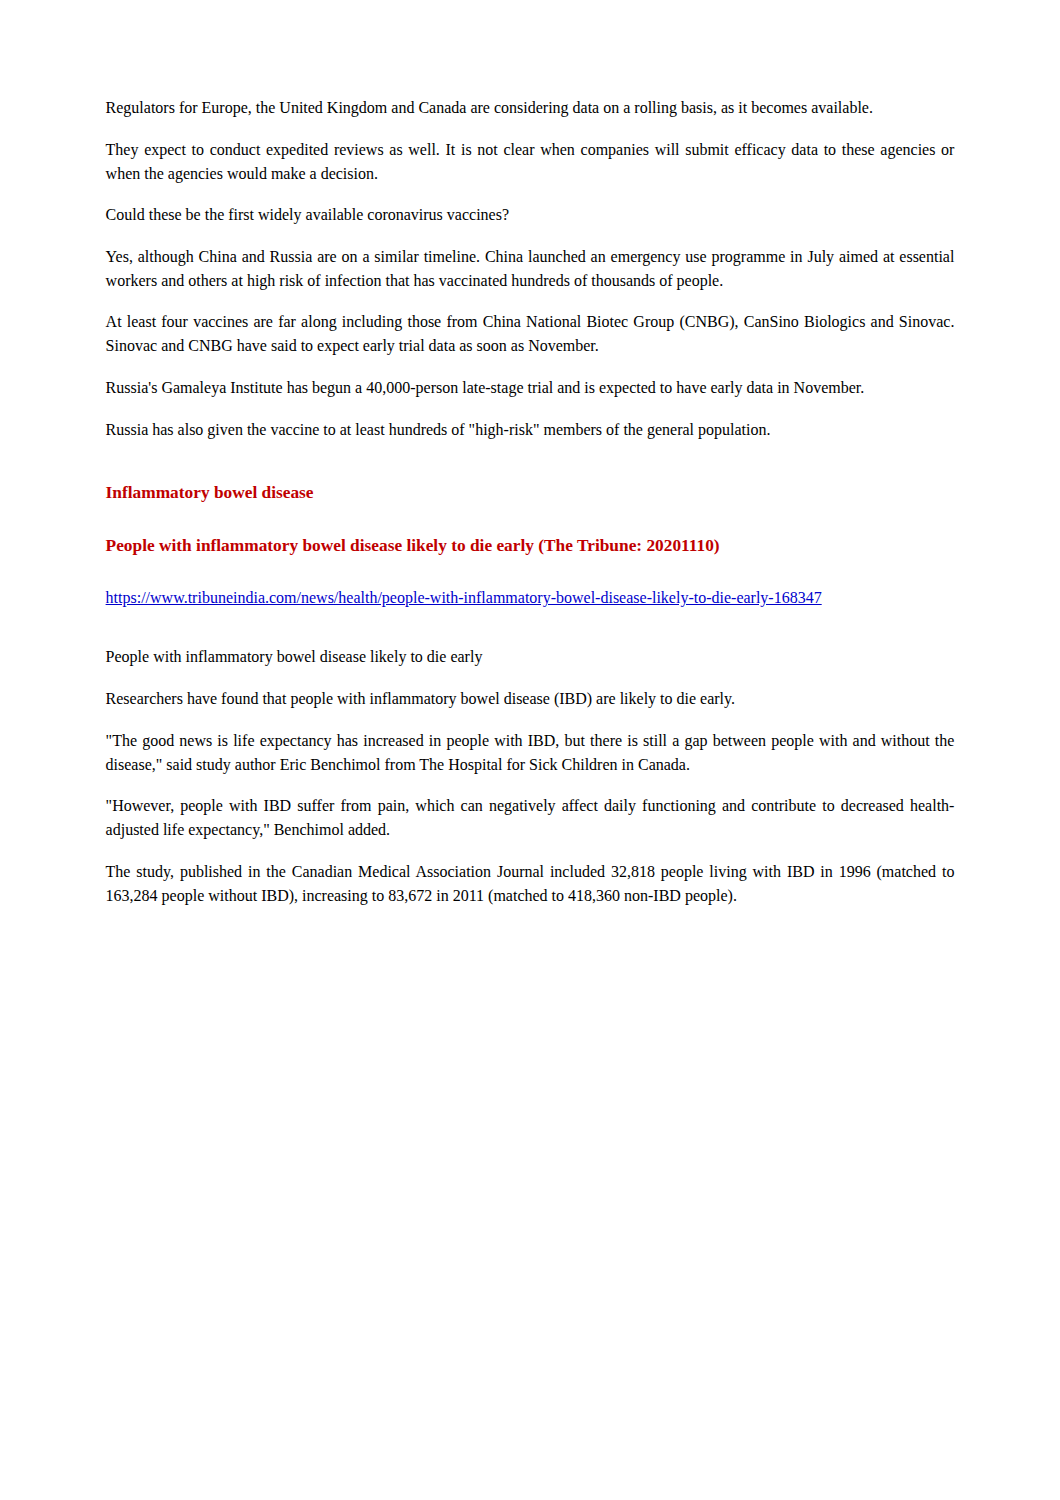Regulators for Europe, the United Kingdom and Canada are considering data on a rolling basis, as it becomes available.
They expect to conduct expedited reviews as well. It is not clear when companies will submit efficacy data to these agencies or when the agencies would make a decision.
Could these be the first widely available coronavirus vaccines?
Yes, although China and Russia are on a similar timeline. China launched an emergency use programme in July aimed at essential workers and others at high risk of infection that has vaccinated hundreds of thousands of people.
At least four vaccines are far along including those from China National Biotec Group (CNBG), CanSino Biologics and Sinovac. Sinovac and CNBG have said to expect early trial data as soon as November.
Russia's Gamaleya Institute has begun a 40,000-person late-stage trial and is expected to have early data in November.
Russia has also given the vaccine to at least hundreds of "high-risk" members of the general population.
Inflammatory bowel disease
People with inflammatory bowel disease likely to die early (The Tribune: 20201110)
https://www.tribuneindia.com/news/health/people-with-inflammatory-bowel-disease-likely-to-die-early-168347
People with inflammatory bowel disease likely to die early
Researchers have found that people with inflammatory bowel disease (IBD) are likely to die early.
"The good news is life expectancy has increased in people with IBD, but there is still a gap between people with and without the disease," said study author Eric Benchimol from The Hospital for Sick Children in Canada.
"However, people with IBD suffer from pain, which can negatively affect daily functioning and contribute to decreased health-adjusted life expectancy," Benchimol added.
The study, published in the Canadian Medical Association Journal included 32,818 people living with IBD in 1996 (matched to 163,284 people without IBD), increasing to 83,672 in 2011 (matched to 418,360 non-IBD people).